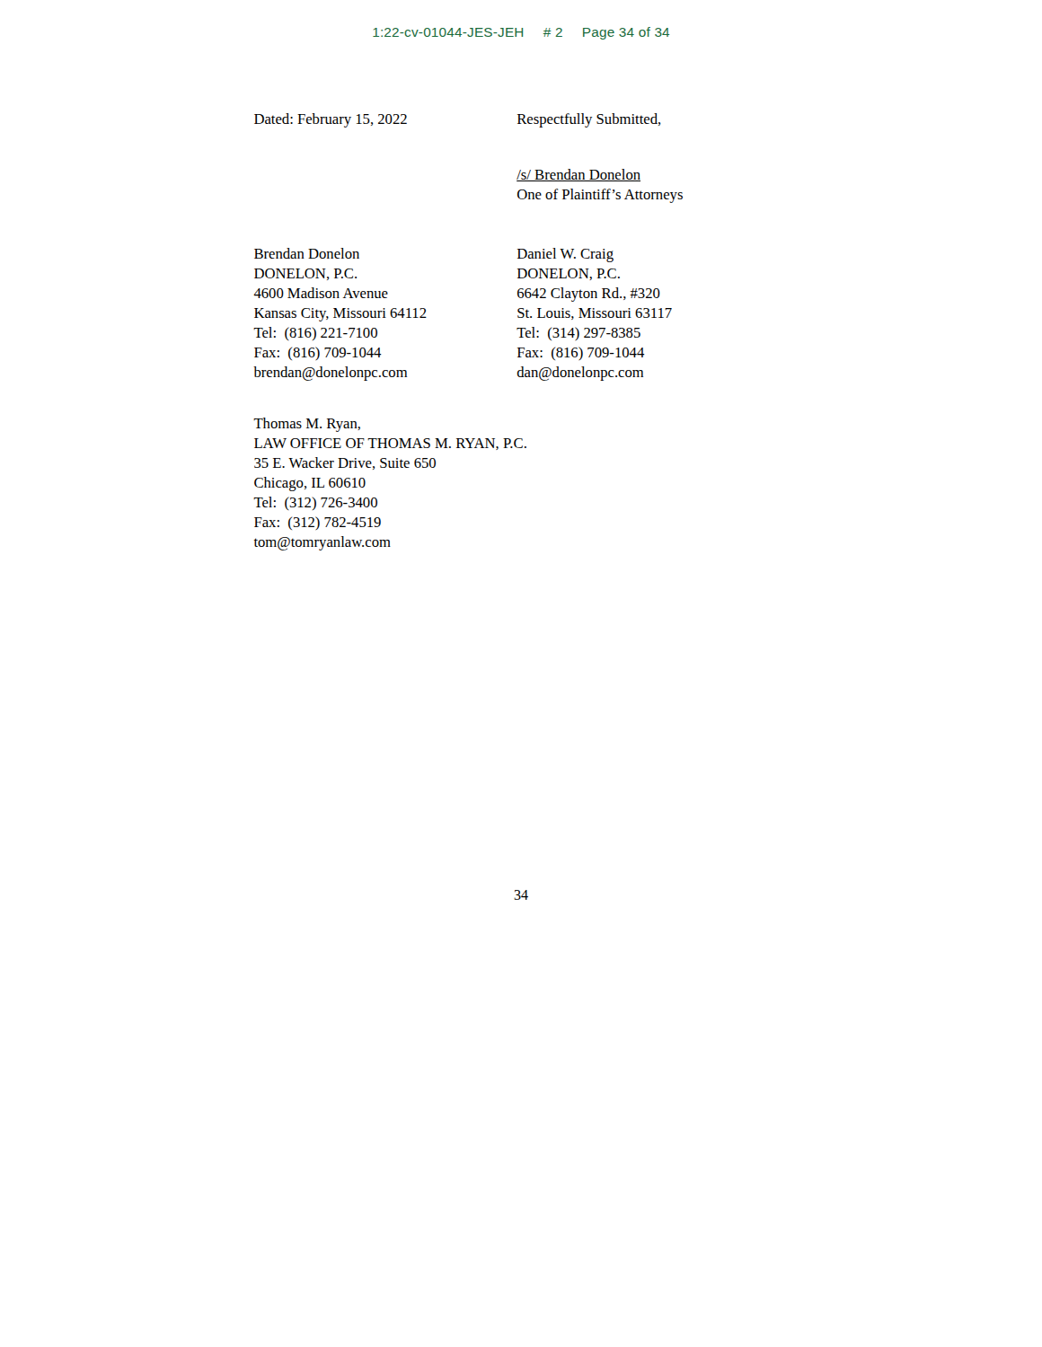1:22-cv-01044-JES-JEH # 2 Page 34 of 34
Dated: February 15, 2022
Respectfully Submitted,
/s/ Brendan Donelon
One of Plaintiff’s Attorneys
Brendan Donelon
DONELON, P.C.
4600 Madison Avenue
Kansas City, Missouri 64112
Tel: (816) 221-7100
Fax: (816) 709-1044
brendan@donelonpc.com
Daniel W. Craig
DONELON, P.C.
6642 Clayton Rd., #320
St. Louis, Missouri 63117
Tel: (314) 297-8385
Fax: (816) 709-1044
dan@donelonpc.com
Thomas M. Ryan,
LAW OFFICE OF THOMAS M. RYAN, P.C.
35 E. Wacker Drive, Suite 650
Chicago, IL 60610
Tel: (312) 726-3400
Fax: (312) 782-4519
tom@tomryanlaw.com
34